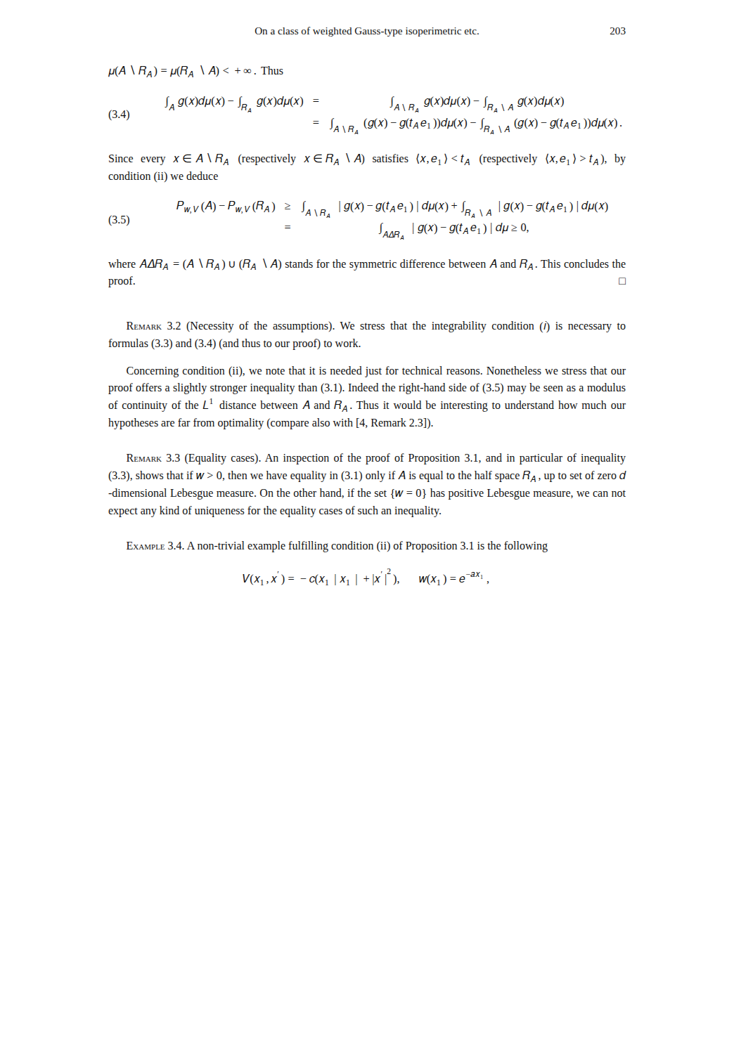On a class of weighted Gauss-type isoperimetric etc. 203
μ(A∖RA) = μ(RA∖A) <+∞. Thus
(3.4)
∫A g(x)dμ(x) − ∫RA g(x)dμ(x) = ∫A∖RA g(x)dμ(x) − ∫RA∖A g(x)dμ(x) = ∫A∖RA (g(x)−g(tAe1)) dμ(x) − ∫RA∖A (g(x)−g(tAe1)) dμ(x).
Since every x∈A∖RA (respectively x∈RA∖A) satisfies ⟨x,e1⟩<tA (respectively ⟨x,e1⟩>tA), by condition (ii) we deduce
(3.5)
Pw,V(A) − Pw,V(RA) ≥ ∫A∖RA |g(x)−g(tAe1)| dμ(x) + ∫RA∖A |g(x)−g(tAe1)| dμ(x) = ∫AΔRA |g(x)−g(tAe1)| dμ ≥0,
where AΔRA = (A∖RA) ∪ (RA∖A) stands for the symmetric difference between A and RA. This concludes the proof. □
Remark 3.2 (Necessity of the assumptions). We stress that the integrability condition (i) is necessary to formulas (3.3) and (3.4) (and thus to our proof) to work.
Concerning condition (ii), we note that it is needed just for technical reasons. Nonetheless we stress that our proof offers a slightly stronger inequality than (3.1). Indeed the right-hand side of (3.5) may be seen as a modulus of continuity of the L1 distance between A and RA. Thus it would be interesting to understand how much our hypotheses are far from optimality (compare also with [4, Remark 2.3]).
Remark 3.3 (Equality cases). An inspection of the proof of Proposition 3.1, and in particular of inequality (3.3), shows that if w>0, then we have equality in (3.1) only if A is equal to the half space RA, up to set of zero d-dimensional Lebesgue measure. On the other hand, if the set {w=0} has positive Lebesgue measure, we can not expect any kind of uniqueness for the equality cases of such an inequality.
Example 3.4. A non-trivial example fulfilling condition (ii) of Proposition 3.1 is the following
V(x1,x′) = −c(x1|x1| + |x′|2), w(x1) = e−ax1,